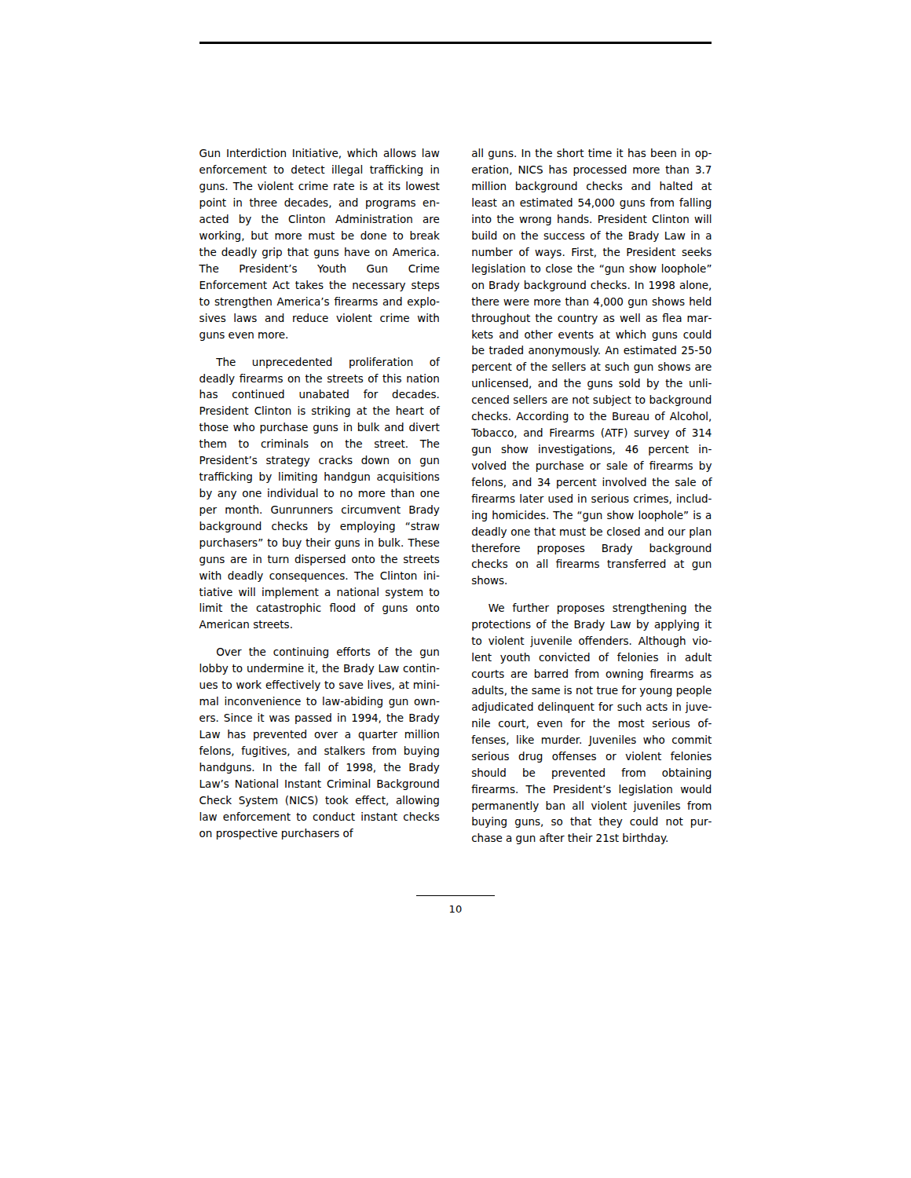Gun Interdiction Initiative, which allows law enforcement to detect illegal trafficking in guns. The violent crime rate is at its lowest point in three decades, and programs enacted by the Clinton Administration are working, but more must be done to break the deadly grip that guns have on America. The President’s Youth Gun Crime Enforcement Act takes the necessary steps to strengthen America’s firearms and explosives laws and reduce violent crime with guns even more.
The unprecedented proliferation of deadly firearms on the streets of this nation has continued unabated for decades. President Clinton is striking at the heart of those who purchase guns in bulk and divert them to criminals on the street. The President’s strategy cracks down on gun trafficking by limiting handgun acquisitions by any one individual to no more than one per month. Gunrunners circumvent Brady background checks by employing “straw purchasers” to buy their guns in bulk. These guns are in turn dispersed onto the streets with deadly consequences. The Clinton initiative will implement a national system to limit the catastrophic flood of guns onto American streets.
Over the continuing efforts of the gun lobby to undermine it, the Brady Law continues to work effectively to save lives, at minimal inconvenience to law-abiding gun owners. Since it was passed in 1994, the Brady Law has prevented over a quarter million felons, fugitives, and stalkers from buying handguns. In the fall of 1998, the Brady Law’s National Instant Criminal Background Check System (NICS) took effect, allowing law enforcement to conduct instant checks on prospective purchasers of
all guns. In the short time it has been in operation, NICS has processed more than 3.7 million background checks and halted at least an estimated 54,000 guns from falling into the wrong hands. President Clinton will build on the success of the Brady Law in a number of ways. First, the President seeks legislation to close the “gun show loophole” on Brady background checks. In 1998 alone, there were more than 4,000 gun shows held throughout the country as well as flea markets and other events at which guns could be traded anonymously. An estimated 25-50 percent of the sellers at such gun shows are unlicensed, and the guns sold by the unlicenced sellers are not subject to background checks. According to the Bureau of Alcohol, Tobacco, and Firearms (ATF) survey of 314 gun show investigations, 46 percent involved the purchase or sale of firearms by felons, and 34 percent involved the sale of firearms later used in serious crimes, including homicides. The “gun show loophole” is a deadly one that must be closed and our plan therefore proposes Brady background checks on all firearms transferred at gun shows.
We further proposes strengthening the protections of the Brady Law by applying it to violent juvenile offenders. Although violent youth convicted of felonies in adult courts are barred from owning firearms as adults, the same is not true for young people adjudicated delinquent for such acts in juvenile court, even for the most serious offenses, like murder. Juveniles who commit serious drug offenses or violent felonies should be prevented from obtaining firearms. The President’s legislation would permanently ban all violent juveniles from buying guns, so that they could not purchase a gun after their 21st birthday.
10